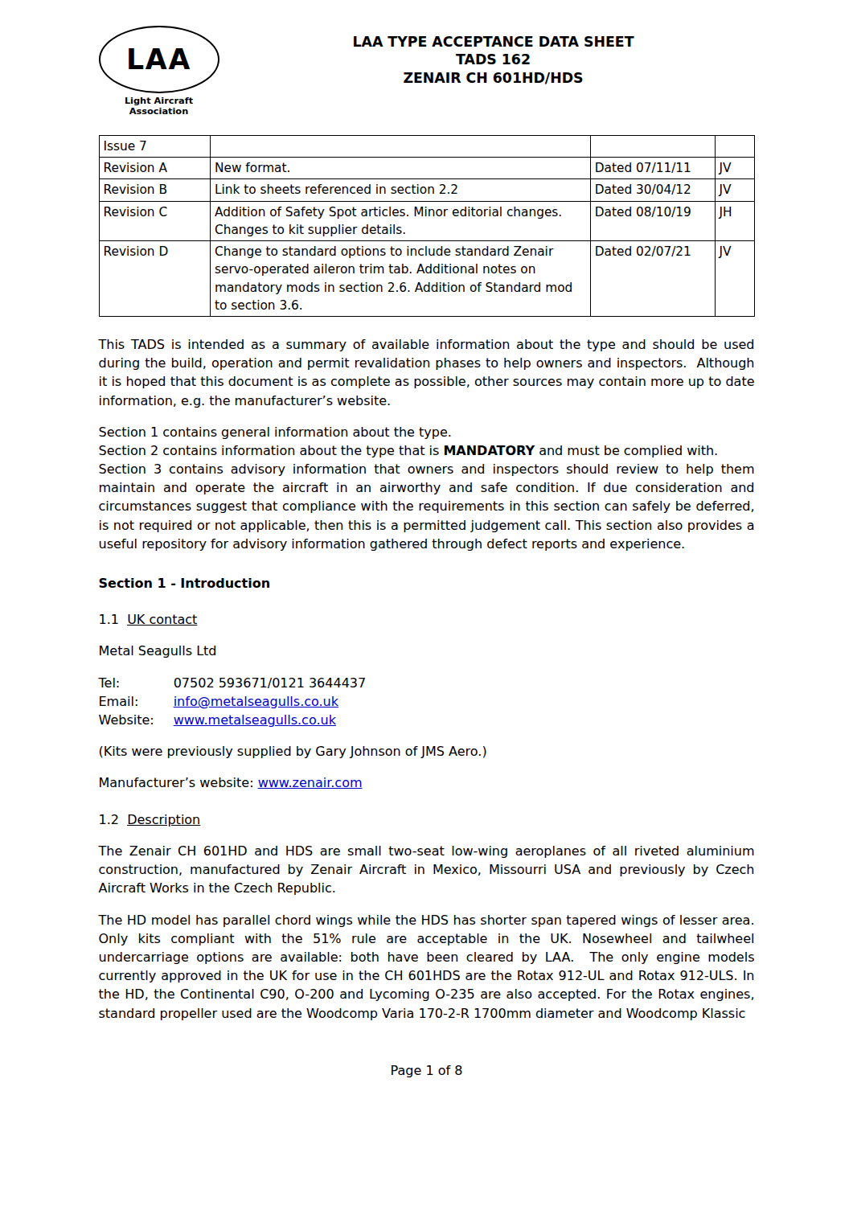LAA
Light Aircraft Association
LAA TYPE ACCEPTANCE DATA SHEET
TADS 162
ZENAIR CH 601HD/HDS
| Issue 7 | | | |
| Revision A | New format. | Dated 07/11/11 | JV |
| Revision B | Link to sheets referenced in section 2.2 | Dated 30/04/12 | JV |
| Revision C | Addition of Safety Spot articles. Minor editorial changes. Changes to kit supplier details. | Dated 08/10/19 | JH |
| Revision D | Change to standard options to include standard Zenair servo-operated aileron trim tab. Additional notes on mandatory mods in section 2.6. Addition of Standard mod to section 3.6. | Dated 02/07/21 | JV |
This TADS is intended as a summary of available information about the type and should be used during the build, operation and permit revalidation phases to help owners and inspectors. Although it is hoped that this document is as complete as possible, other sources may contain more up to date information, e.g. the manufacturer’s website.
Section 1 contains general information about the type.
Section 2 contains information about the type that is MANDATORY and must be complied with.
Section 3 contains advisory information that owners and inspectors should review to help them maintain and operate the aircraft in an airworthy and safe condition. If due consideration and circumstances suggest that compliance with the requirements in this section can safely be deferred, is not required or not applicable, then this is a permitted judgement call. This section also provides a useful repository for advisory information gathered through defect reports and experience.
Section 1 - Introduction
1.1 UK contact
Metal Seagulls Ltd
| Tel: | 07502 593671/0121 3644437 |
| Email: | info@metalseagulls.co.uk |
| Website: | www.metalseagulls.co.uk |
(Kits were previously supplied by Gary Johnson of JMS Aero.)
Manufacturer’s website: www.zenair.com
1.2 Description
The Zenair CH 601HD and HDS are small two-seat low-wing aeroplanes of all riveted aluminium construction, manufactured by Zenair Aircraft in Mexico, Missourri USA and previously by Czech Aircraft Works in the Czech Republic.
The HD model has parallel chord wings while the HDS has shorter span tapered wings of lesser area. Only kits compliant with the 51% rule are acceptable in the UK. Nosewheel and tailwheel undercarriage options are available: both have been cleared by LAA. The only engine models currently approved in the UK for use in the CH 601HDS are the Rotax 912-UL and Rotax 912-ULS. In the HD, the Continental C90, O-200 and Lycoming O-235 are also accepted. For the Rotax engines, standard propeller used are the Woodcomp Varia 170-2-R 1700mm diameter and Woodcomp Klassic
Page 1 of 8